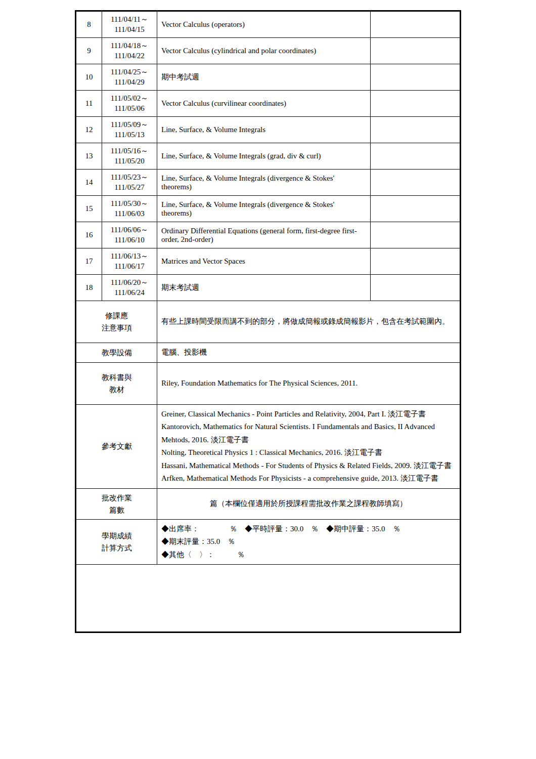| 8 | 111/04/11～ 111/04/15 | Vector Calculus (operators) | |
| 9 | 111/04/18～ 111/04/22 | Vector Calculus (cylindrical and polar coordinates) | |
| 10 | 111/04/25～ 111/04/29 | 期中考試週 | |
| 11 | 111/05/02～ 111/05/06 | Vector Calculus (curvilinear coordinates) | |
| 12 | 111/05/09～ 111/05/13 | Line, Surface, & Volume Integrals | |
| 13 | 111/05/16～ 111/05/20 | Line, Surface, & Volume Integrals (grad, div & curl) | |
| 14 | 111/05/23～ 111/05/27 | Line, Surface, & Volume Integrals (divergence & Stokes' theorems) | |
| 15 | 111/05/30～ 111/06/03 | Line, Surface, & Volume Integrals (divergence & Stokes' theorems) | |
| 16 | 111/06/06～ 111/06/10 | Ordinary Differential Equations (general form, first-degree first-order, 2nd-order) | |
| 17 | 111/06/13～ 111/06/17 | Matrices and Vector Spaces | |
| 18 | 111/06/20～ 111/06/24 | 期末考試週 | |
| 修課應 注意事項 | 有些上課時間受限而講不到的部分，將做成簡報或錄成簡報影片，包含在考試範圍內。 |
| 教學設備 | 電腦、投影機 |
| 教科書與 教材 | Riley, Foundation Mathematics for The Physical Sciences, 2011. |
| 參考文獻 | Greiner, Classical Mechanics - Point Particles and Relativity, 2004, Part I. 淡江電子書 Kantorovich, Mathematics for Natural Scientists. I Fundamentals and Basics, II Advanced Mehtods, 2016. 淡江電子書 Nolting, Theoretical Physics 1 : Classical Mechanics, 2016. 淡江電子書 Hassani, Mathematical Methods - For Students of Physics & Related Fields, 2009. 淡江電子書 Arfken, Mathematical Methods For Physicists - a comprehensive guide, 2013. 淡江電子書 |
| 批改作業 篇數 | 篇（本欄位僅適用於所授課程需批改作業之課程教師填寫） |
| 學期成績 計算方式 | ◆出席率： ％ ◆平時評量：30.0 ％ ◆期中評量：35.0 ％ ◆期末評量：35.0 ％ ◆其他〈 〉： ％ |